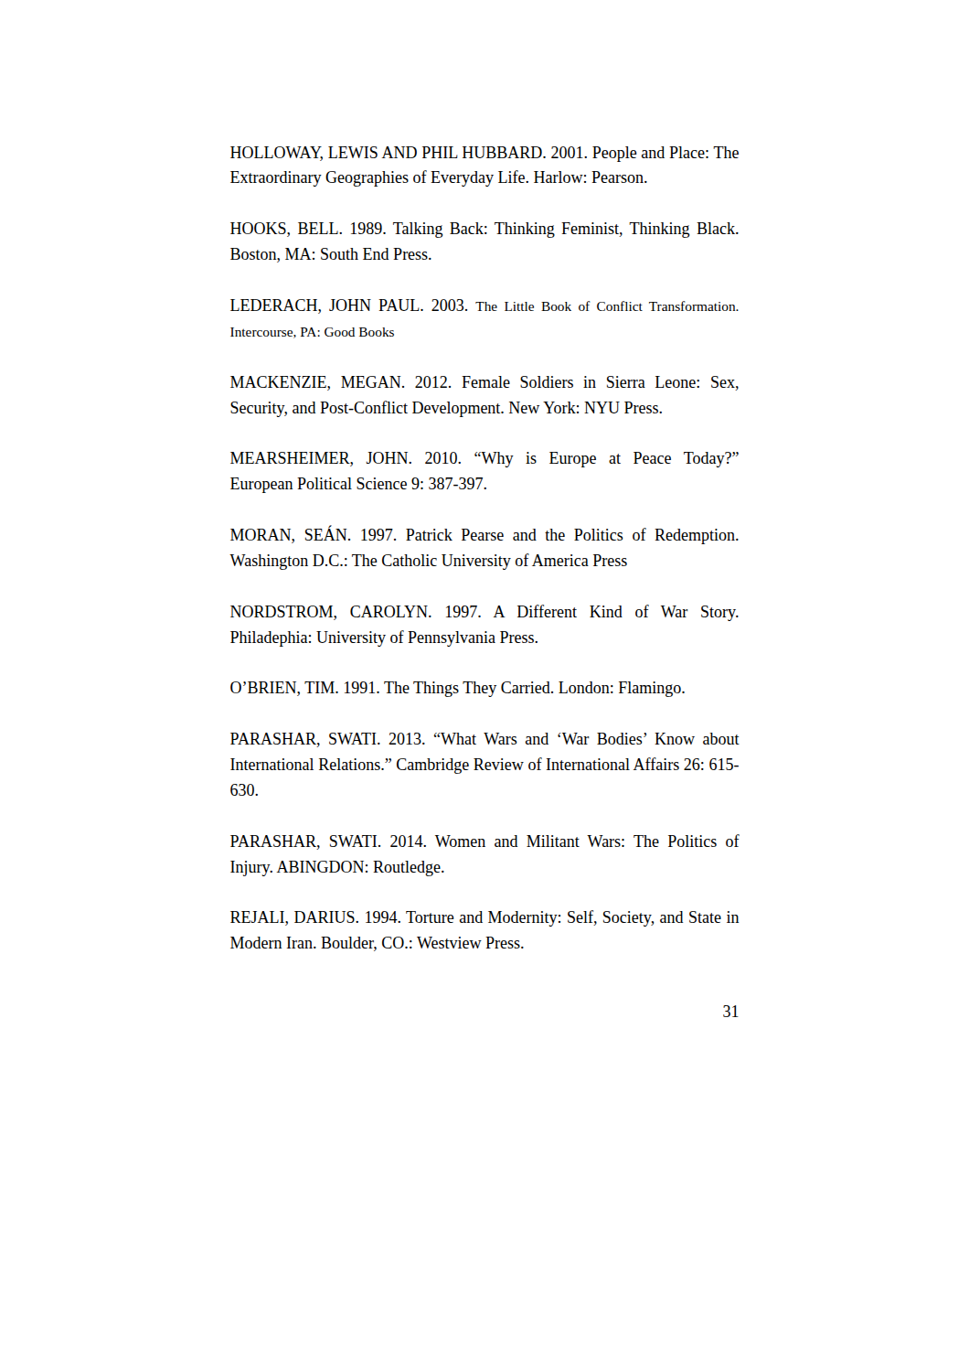HOLLOWAY, LEWIS AND PHIL HUBBARD. 2001. People and Place: The Extraordinary Geographies of Everyday Life. Harlow: Pearson.
HOOKS, BELL. 1989. Talking Back: Thinking Feminist, Thinking Black. Boston, MA: South End Press.
LEDERACH, JOHN PAUL. 2003. The Little Book of Conflict Transformation. Intercourse, PA: Good Books
MACKENZIE, MEGAN. 2012. Female Soldiers in Sierra Leone: Sex, Security, and Post-Conflict Development. New York: NYU Press.
MEARSHEIMER, JOHN. 2010. “Why is Europe at Peace Today?” European Political Science 9: 387-397.
MORAN, SEÁN. 1997. Patrick Pearse and the Politics of Redemption. Washington D.C.: The Catholic University of America Press
NORDSTROM, CAROLYN. 1997. A Different Kind of War Story. Philadephia: University of Pennsylvania Press.
O’BRIEN, TIM. 1991. The Things They Carried. London: Flamingo.
PARASHAR, SWATI. 2013. “What Wars and ‘War Bodies’ Know about International Relations.” Cambridge Review of International Affairs 26: 615-630.
PARASHAR, SWATI. 2014. Women and Militant Wars: The Politics of Injury. ABINGDON: Routledge.
REJALI, DARIUS. 1994. Torture and Modernity: Self, Society, and State in Modern Iran. Boulder, CO.: Westview Press.
31